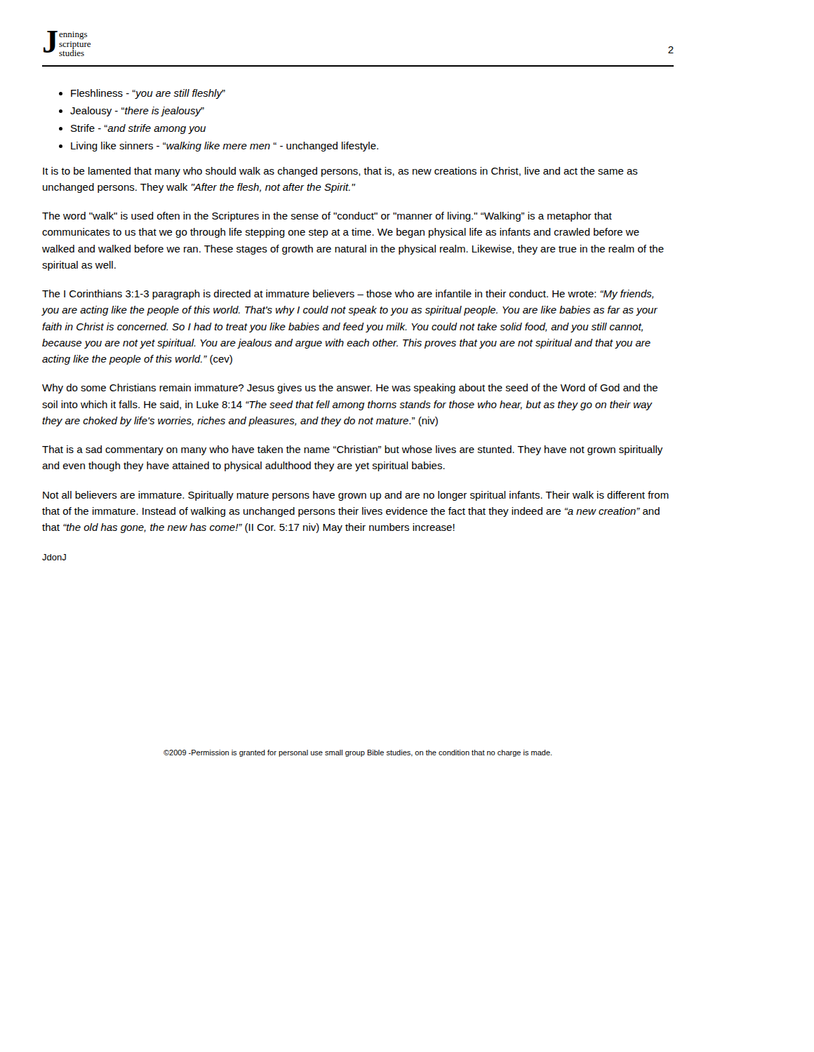J ennings
scripture
studies
2
Fleshliness - “you are still fleshly”
Jealousy - “there is jealousy”
Strife - “and strife among you
Living like sinners - “walking like mere men “ - unchanged lifestyle.
It is to be lamented that many who should walk as changed persons, that is, as new creations in Christ, live and act the same as unchanged persons. They walk "After the flesh, not after the Spirit."
The word "walk" is used often in the Scriptures in the sense of "conduct" or "manner of living." “Walking” is a metaphor that communicates to us that we go through life stepping one step at a time. We began physical life as infants and crawled before we walked and walked before we ran. These stages of growth are natural in the physical realm. Likewise, they are true in the realm of the spiritual as well.
The I Corinthians 3:1-3 paragraph is directed at immature believers – those who are infantile in their conduct. He wrote: “My friends, you are acting like the people of this world. That's why I could not speak to you as spiritual people. You are like babies as far as your faith in Christ is concerned. So I had to treat you like babies and feed you milk. You could not take solid food, and you still cannot, because you are not yet spiritual. You are jealous and argue with each other. This proves that you are not spiritual and that you are acting like the people of this world.” (cev)
Why do some Christians remain immature? Jesus gives us the answer. He was speaking about the seed of the Word of God and the soil into which it falls. He said, in Luke 8:14 “The seed that fell among thorns stands for those who hear, but as they go on their way they are choked by life's worries, riches and pleasures, and they do not mature.” (niv)
That is a sad commentary on many who have taken the name “Christian” but whose lives are stunted. They have not grown spiritually and even though they have attained to physical adulthood they are yet spiritual babies.
Not all believers are immature. Spiritually mature persons have grown up and are no longer spiritual infants. Their walk is different from that of the immature. Instead of walking as unchanged persons their lives evidence the fact that they indeed are “a new creation” and that “the old has gone, the new has come!” (II Cor. 5:17 niv) May their numbers increase!
JdonJ
©2009 -Permission is granted for personal use small group Bible studies, on the condition that no charge is made.